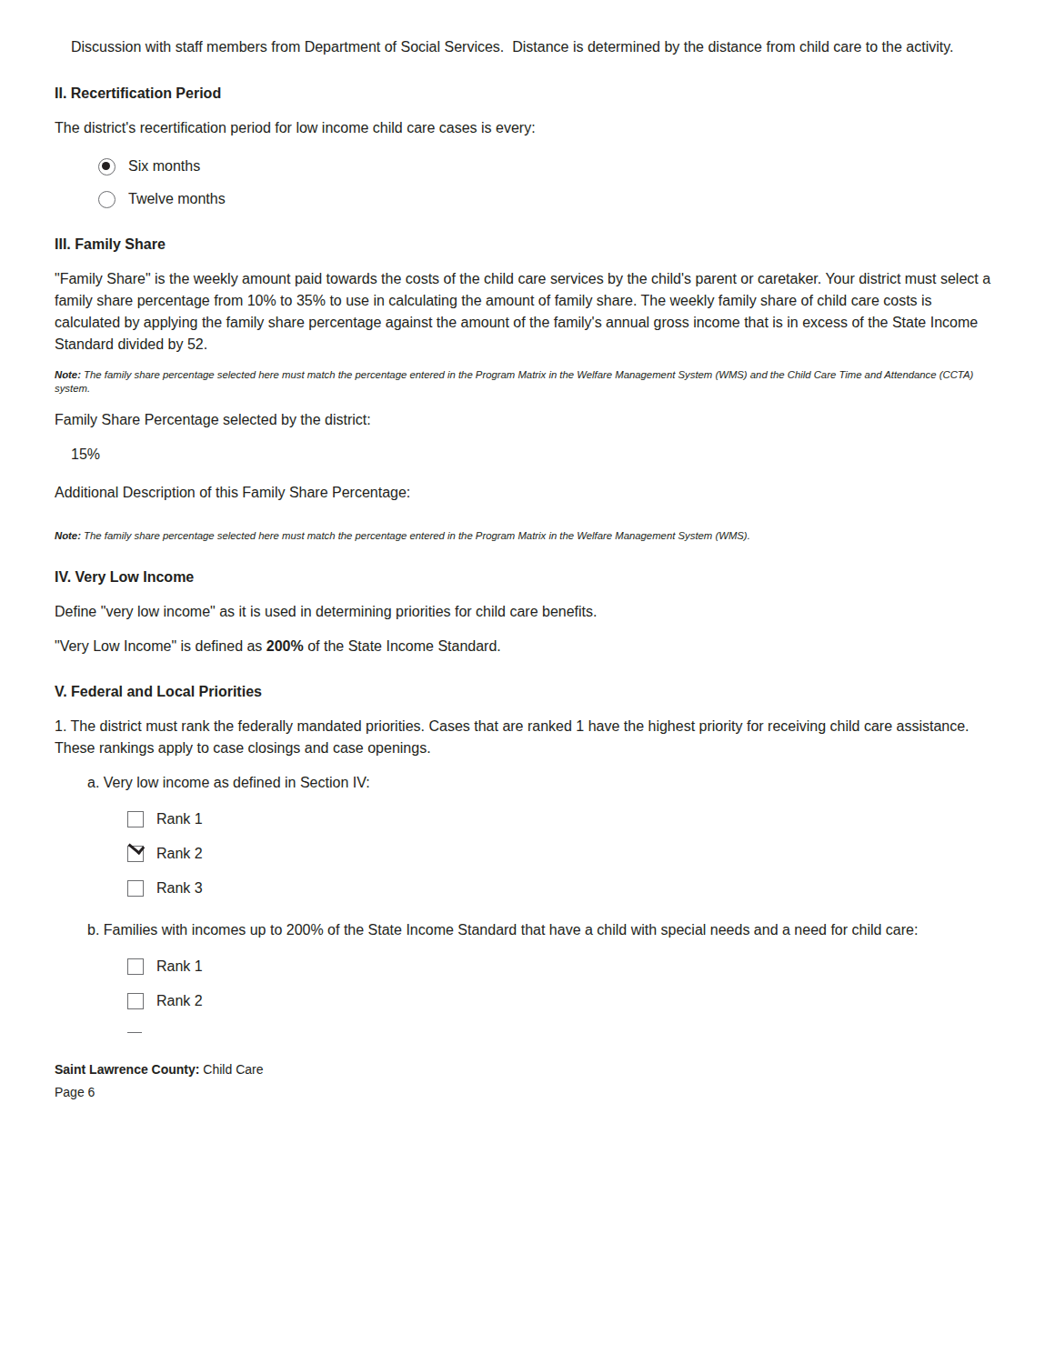Discussion with staff members from Department of Social Services. Distance is determined by the distance from child care to the activity.
II. Recertification Period
The district's recertification period for low income child care cases is every:
Six months
Twelve months
III. Family Share
"Family Share" is the weekly amount paid towards the costs of the child care services by the child's parent or caretaker. Your district must select a family share percentage from 10% to 35% to use in calculating the amount of family share. The weekly family share of child care costs is calculated by applying the family share percentage against the amount of the family's annual gross income that is in excess of the State Income Standard divided by 52.
Note: The family share percentage selected here must match the percentage entered in the Program Matrix in the Welfare Management System (WMS) and the Child Care Time and Attendance (CCTA) system.
Family Share Percentage selected by the district:
15%
Additional Description of this Family Share Percentage:
Note: The family share percentage selected here must match the percentage entered in the Program Matrix in the Welfare Management System (WMS).
IV. Very Low Income
Define "very low income" as it is used in determining priorities for child care benefits.
"Very Low Income" is defined as 200% of the State Income Standard.
V. Federal and Local Priorities
1. The district must rank the federally mandated priorities. Cases that are ranked 1 have the highest priority for receiving child care assistance. These rankings apply to case closings and case openings.
a. Very low income as defined in Section IV:
Rank 1
Rank 2
Rank 3
b. Families with incomes up to 200% of the State Income Standard that have a child with special needs and a need for child care:
Rank 1
Rank 2
Saint Lawrence County: Child Care
Page 6